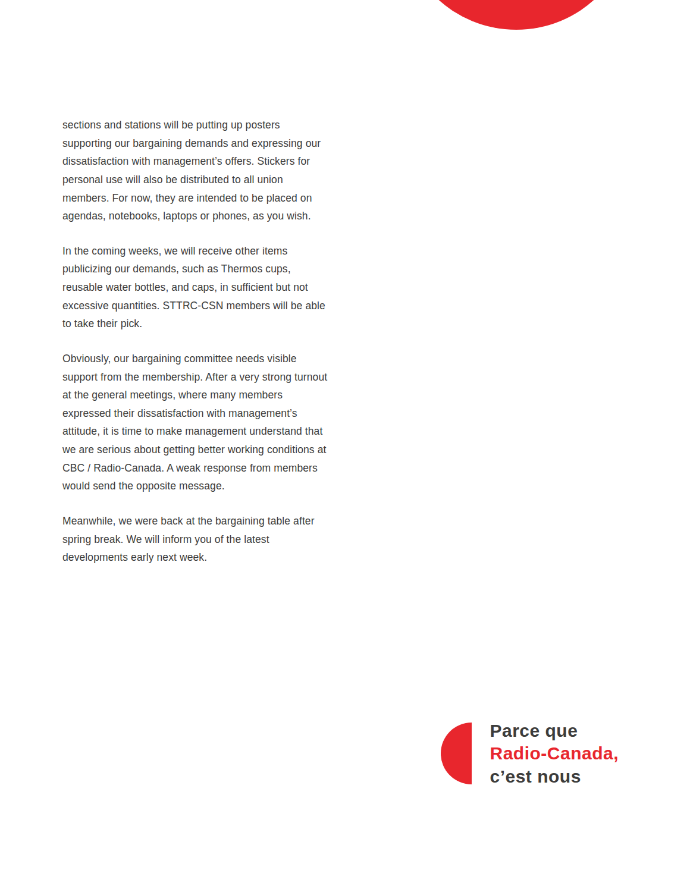sections and stations will be putting up posters supporting our bargaining demands and expressing our dissatisfaction with management’s offers. Stickers for personal use will also be distributed to all union members. For now, they are intended to be placed on agendas, notebooks, laptops or phones, as you wish.
In the coming weeks, we will receive other items publicizing our demands, such as Thermos cups, reusable water bottles, and caps, in sufficient but not excessive quantities. STTRC-CSN members will be able to take their pick.
Obviously, our bargaining committee needs visible support from the membership. After a very strong turnout at the general meetings, where many members expressed their dissatisfaction with management’s attitude, it is time to make management understand that we are serious about getting better working conditions at CBC / Radio-Canada. A weak response from members would send the opposite message.
Meanwhile, we were back at the bargaining table after spring break. We will inform you of the latest developments early next week.
Parce que
Radio-Canada,
c’est nous